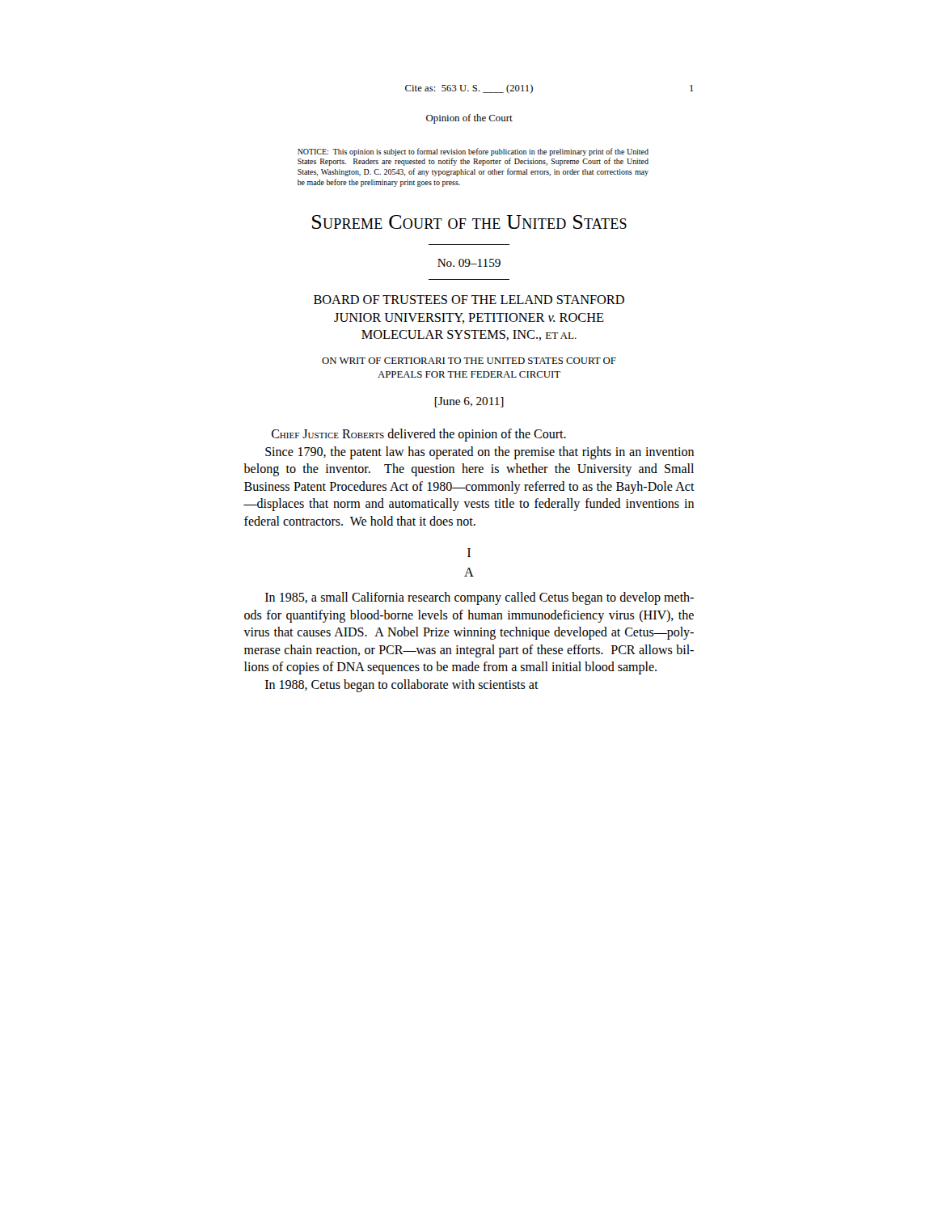Cite as: 563 U. S. ____ (2011) 1
Opinion of the Court
NOTICE: This opinion is subject to formal revision before publication in the preliminary print of the United States Reports. Readers are requested to notify the Reporter of Decisions, Supreme Court of the United States, Washington, D. C. 20543, of any typographical or other formal errors, in order that corrections may be made before the preliminary print goes to press.
Supreme Court of the United States
No. 09–1159
Board of Trustees of the Leland Stanford
Junior University, Petitioner v. Roche
Molecular Systems, Inc., et al.
on writ of certiorari to the united states court of
appeals for the federal circuit
[June 6, 2011]
Chief Justice Roberts delivered the opinion of the Court.
Since 1790, the patent law has operated on the premise that rights in an invention belong to the inventor. The question here is whether the University and Small Business Patent Procedures Act of 1980—commonly referred to as the Bayh-Dole Act—displaces that norm and automatically vests title to federally funded inventions in federal contractors. We hold that it does not.
I
A
In 1985, a small California research company called Cetus began to develop methods for quantifying blood-borne levels of human immunodeficiency virus (HIV), the virus that causes AIDS. A Nobel Prize winning technique developed at Cetus—polymerase chain reaction, or PCR—was an integral part of these efforts. PCR allows billions of copies of DNA sequences to be made from a small initial blood sample.
In 1988, Cetus began to collaborate with scientists at